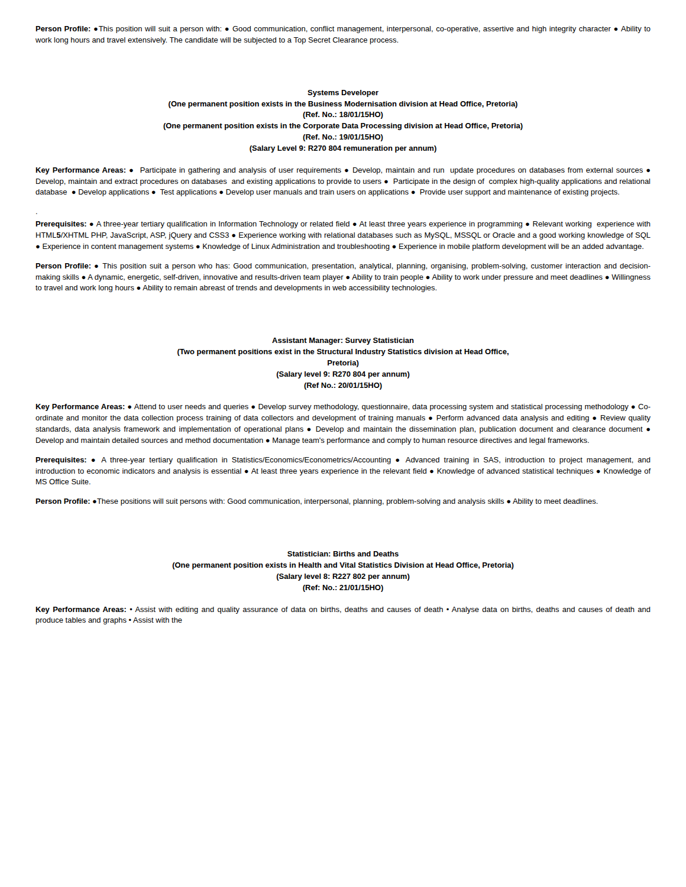Person Profile: ●This position will suit a person with: ● Good communication, conflict management, interpersonal, co-operative, assertive and high integrity character ● Ability to work long hours and travel extensively. The candidate will be subjected to a Top Secret Clearance process.
Systems Developer
(One permanent position exists in the Business Modernisation division at Head Office, Pretoria)
(Ref. No.: 18/01/15HO)
(One permanent position exists in the Corporate Data Processing division at Head Office, Pretoria)
(Ref. No.: 19/01/15HO)
(Salary Level 9: R270 804 remuneration per annum)
Key Performance Areas: ● Participate in gathering and analysis of user requirements ● Develop, maintain and run update procedures on databases from external sources ● Develop, maintain and extract procedures on databases and existing applications to provide to users ● Participate in the design of complex high-quality applications and relational database ● Develop applications ● Test applications ● Develop user manuals and train users on applications ● Provide user support and maintenance of existing projects.
.
Prerequisites: ● A three-year tertiary qualification in Information Technology or related field ● At least three years experience in programming ● Relevant working experience with HTML5/XHTML PHP, JavaScript, ASP, jQuery and CSS3 ● Experience working with relational databases such as MySQL, MSSQL or Oracle and a good working knowledge of SQL ● Experience in content management systems ● Knowledge of Linux Administration and troubleshooting ● Experience in mobile platform development will be an added advantage.
Person Profile: ● This position suit a person who has: Good communication, presentation, analytical, planning, organising, problem-solving, customer interaction and decision-making skills ● A dynamic, energetic, self-driven, innovative and results-driven team player ● Ability to train people ● Ability to work under pressure and meet deadlines ● Willingness to travel and work long hours ● Ability to remain abreast of trends and developments in web accessibility technologies.
Assistant Manager: Survey Statistician
(Two permanent positions exist in the Structural Industry Statistics division at Head Office,
Pretoria)
(Salary level 9: R270 804 per annum)
(Ref No.: 20/01/15HO)
Key Performance Areas: ● Attend to user needs and queries ● Develop survey methodology, questionnaire, data processing system and statistical processing methodology ● Co-ordinate and monitor the data collection process training of data collectors and development of training manuals ● Perform advanced data analysis and editing ● Review quality standards, data analysis framework and implementation of operational plans ● Develop and maintain the dissemination plan, publication document and clearance document ● Develop and maintain detailed sources and method documentation ● Manage team's performance and comply to human resource directives and legal frameworks.
Prerequisites: ● A three-year tertiary qualification in Statistics/Economics/Econometrics/Accounting ● Advanced training in SAS, introduction to project management, and introduction to economic indicators and analysis is essential ● At least three years experience in the relevant field ● Knowledge of advanced statistical techniques ● Knowledge of MS Office Suite.
Person Profile: ●These positions will suit persons with: Good communication, interpersonal, planning, problem-solving and analysis skills ● Ability to meet deadlines.
Statistician: Births and Deaths
(One permanent position exists in Health and Vital Statistics Division at Head Office, Pretoria)
(Salary level 8: R227 802 per annum)
(Ref: No.: 21/01/15HO)
Key Performance Areas: • Assist with editing and quality assurance of data on births, deaths and causes of death • Analyse data on births, deaths and causes of death and produce tables and graphs • Assist with the